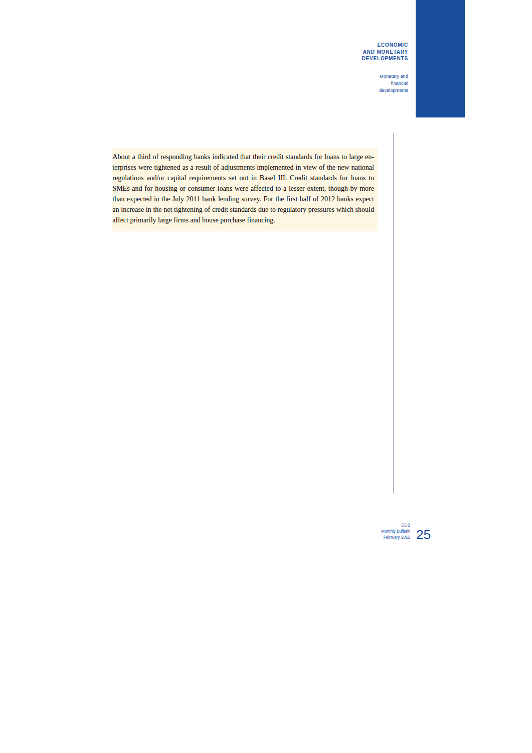Economic
and monetary
developments
Monetary and
financial
developments
About a third of responding banks indicated that their credit standards for loans to large enterprises were tightened as a result of adjustments implemented in view of the new national regulations and/or capital requirements set out in Basel III. Credit standards for loans to SMEs and for housing or consumer loans were affected to a lesser extent, though by more than expected in the July 2011 bank lending survey. For the first half of 2012 banks expect an increase in the net tightening of credit standards due to regulatory pressures which should affect primarily large firms and house purchase financing.
ECB
Monthly Bulletin
February 2012
25